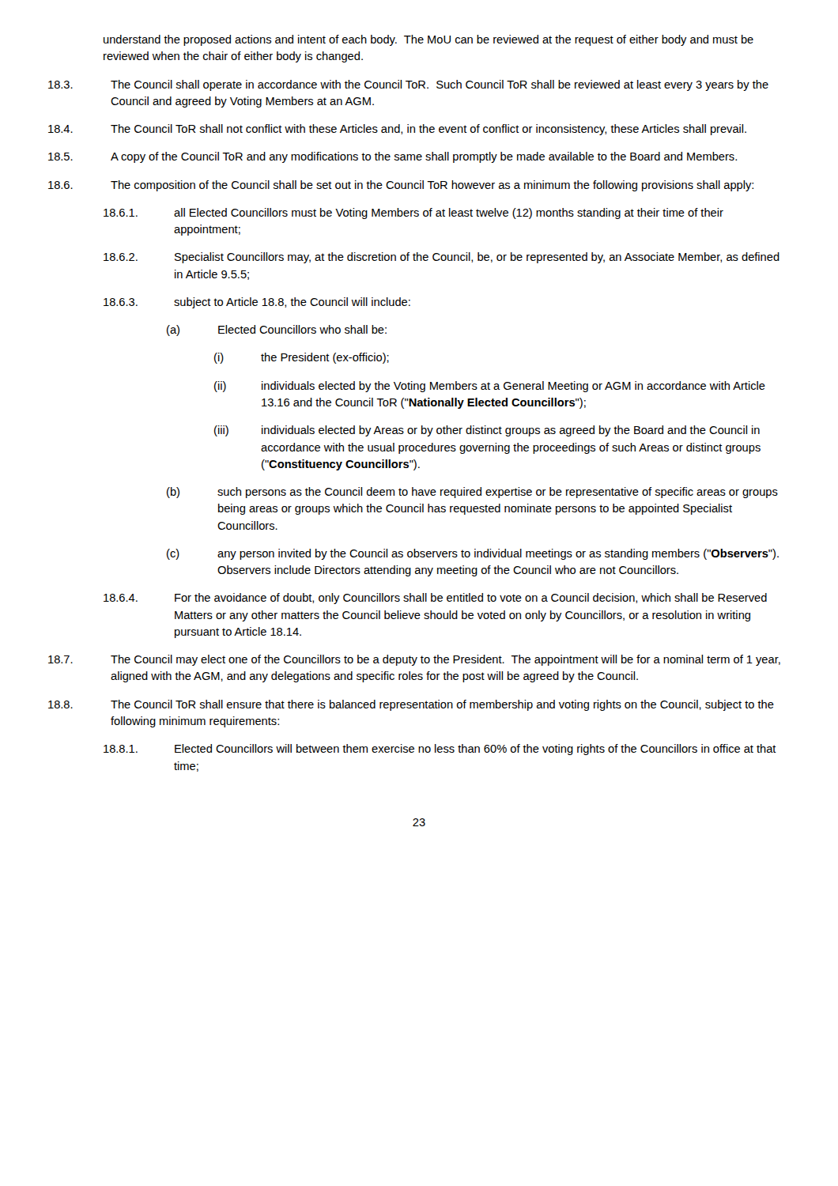understand the proposed actions and intent of each body. The MoU can be reviewed at the request of either body and must be reviewed when the chair of either body is changed.
18.3.
The Council shall operate in accordance with the Council ToR. Such Council ToR shall be reviewed at least every 3 years by the Council and agreed by Voting Members at an AGM.
18.4.
The Council ToR shall not conflict with these Articles and, in the event of conflict or inconsistency, these Articles shall prevail.
18.5.
A copy of the Council ToR and any modifications to the same shall promptly be made available to the Board and Members.
18.6.
The composition of the Council shall be set out in the Council ToR however as a minimum the following provisions shall apply:
18.6.1.
all Elected Councillors must be Voting Members of at least twelve (12) months standing at their time of their appointment;
18.6.2.
Specialist Councillors may, at the discretion of the Council, be, or be represented by, an Associate Member, as defined in Article 9.5.5;
18.6.3.
subject to Article 18.8, the Council will include:
(a)
Elected Councillors who shall be:
(i)
the President (ex-officio);
(ii)
individuals elected by the Voting Members at a General Meeting or AGM in accordance with Article 13.16 and the Council ToR ("Nationally Elected Councillors");
(iii)
individuals elected by Areas or by other distinct groups as agreed by the Board and the Council in accordance with the usual procedures governing the proceedings of such Areas or distinct groups ("Constituency Councillors").
(b)
such persons as the Council deem to have required expertise or be representative of specific areas or groups being areas or groups which the Council has requested nominate persons to be appointed Specialist Councillors.
(c)
any person invited by the Council as observers to individual meetings or as standing members ("Observers"). Observers include Directors attending any meeting of the Council who are not Councillors.
18.6.4.
For the avoidance of doubt, only Councillors shall be entitled to vote on a Council decision, which shall be Reserved Matters or any other matters the Council believe should be voted on only by Councillors, or a resolution in writing pursuant to Article 18.14.
18.7.
The Council may elect one of the Councillors to be a deputy to the President. The appointment will be for a nominal term of 1 year, aligned with the AGM, and any delegations and specific roles for the post will be agreed by the Council.
18.8.
The Council ToR shall ensure that there is balanced representation of membership and voting rights on the Council, subject to the following minimum requirements:
18.8.1.
Elected Councillors will between them exercise no less than 60% of the voting rights of the Councillors in office at that time;
23